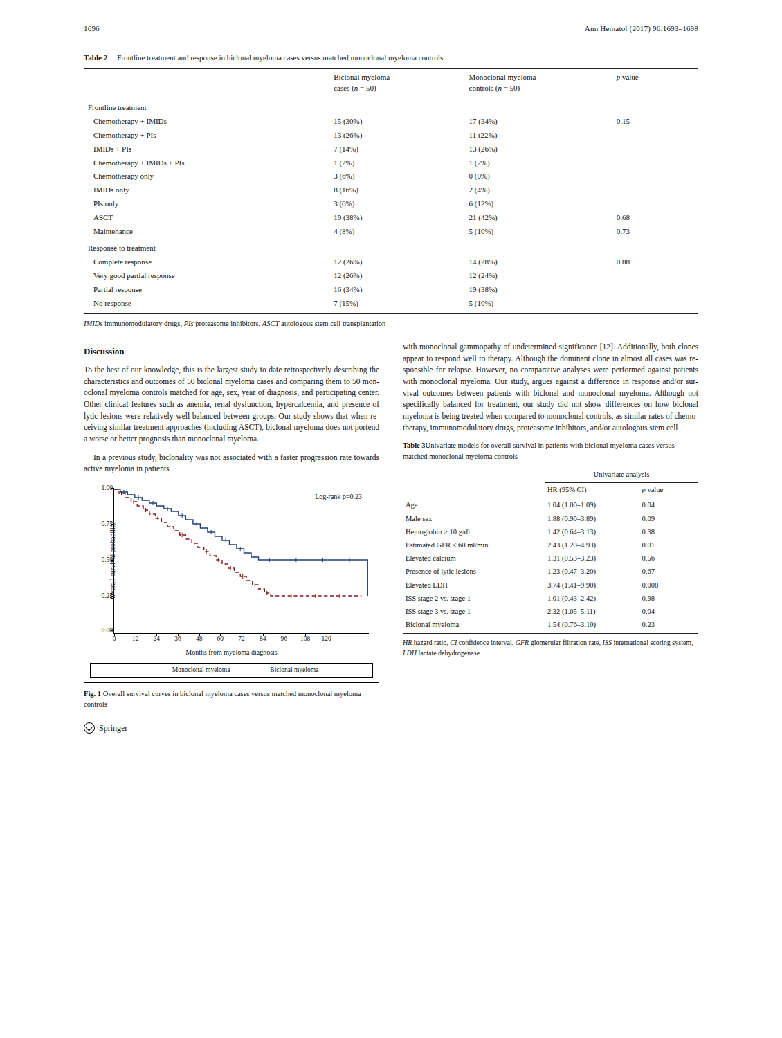1696
Ann Hematol (2017) 96:1693–1698
Table 2 Frontline treatment and response in biclonal myeloma cases versus matched monoclonal myeloma controls
| | Biclonal myeloma cases ( n = 50) | Monoclonal myeloma controls ( n = 50) | p value |
| --- | --- | --- | --- |
| Frontline treatment | | | |
| Chemotherapy + IMIDs | 15 (30%) | 17 (34%) | 0.15 |
| Chemotherapy + PIs | 13 (26%) | 11 (22%) | |
| IMIDs + PIs | 7 (14%) | 13 (26%) | |
| Chemotherapy + IMIDs + PIs | 1 (2%) | 1 (2%) | |
| Chemotherapy only | 3 (6%) | 0 (0%) | |
| IMIDs only | 8 (16%) | 2 (4%) | |
| PIs only | 3 (6%) | 6 (12%) | |
| ASCT | 19 (38%) | 21 (42%) | 0.68 |
| Maintenance | 4 (8%) | 5 (10%) | 0.73 |
| Response to treatment | | | |
| Complete response | 12 (26%) | 14 (28%) | 0.88 |
| Very good partial response | 12 (26%) | 12 (24%) | |
| Partial response | 16 (34%) | 19 (38%) | |
| No response | 7 (15%) | 5 (10%) | |
IMIDs immunomodulatory drugs, PIs proteasome inhibitors, ASCT autologous stem cell transplantation
Discussion
To the best of our knowledge, this is the largest study to date retrospectively describing the characteristics and outcomes of 50 biclonal myeloma cases and comparing them to 50 monoclonal myeloma controls matched for age, sex, year of diagnosis, and participating center. Other clinical features such as anemia, renal dysfunction, hypercalcemia, and presence of lytic lesions were relatively well balanced between groups. Our study shows that when receiving similar treatment approaches (including ASCT), biclonal myeloma does not portend a worse or better prognosis than monoclonal myeloma.
In a previous study, biclonality was not associated with a faster progression rate towards active myeloma in patients
Log-rank p=0.23
Overall survival probability
1.00
0.75
0.50
0.25
0.00
0
12
24
36
48
60
72
84
96
108
120
Months from myeloma diagnosis
Monoclonal myeloma
Biclonal myeloma
Fig. 1 Overall survival curves in biclonal myeloma cases versus matched monoclonal myeloma controls
with monoclonal gammopathy of undetermined significance [12]. Additionally, both clones appear to respond well to therapy. Although the dominant clone in almost all cases was responsible for relapse. However, no comparative analyses were performed against patients with monoclonal myeloma. Our study, argues against a difference in response and/or survival outcomes between patients with biclonal and monoclonal myeloma. Although not specifically balanced for treatment, our study did not show differences on how biclonal myeloma is being treated when compared to monoclonal controls, as similar rates of chemotherapy, immunomodulatory drugs, proteasome inhibitors, and/or autologous stem cell
Table 3 Univariate models for overall survival in patients with biclonal myeloma cases versus matched monoclonal myeloma controls
| | Univariate analysis |
| --- | --- |
| | HR (95% CI) | p value |
| Age | 1.04 (1.00–1.09) | 0.04 |
| Male sex | 1.88 (0.90–3.89) | 0.09 |
| Hemoglobin ≥ 10 g/dl | 1.42 (0.64–3.13) | 0.38 |
| Estimated GFR ≤ 60 ml/min | 2.43 (1.20–4.93) | 0.01 |
| Elevated calcium | 1.31 (0.53–3.23) | 0.56 |
| Presence of lytic lesions | 1.23 (0.47–3.20) | 0.67 |
| Elevated LDH | 3.74 (1.41–9.90) | 0.008 |
| ISS stage 2 vs. stage 1 | 1.01 (0.43–2.42) | 0.98 |
| ISS stage 3 vs. stage 1 | 2.32 (1.05–5.11) | 0.04 |
| Biclonal myeloma | 1.54 (0.76–3.10) | 0.23 |
HR hazard ratio, CI confidence interval, GFR glomerular filtration rate, ISS international scoring system, LDH lactate dehydrogenase
Springer